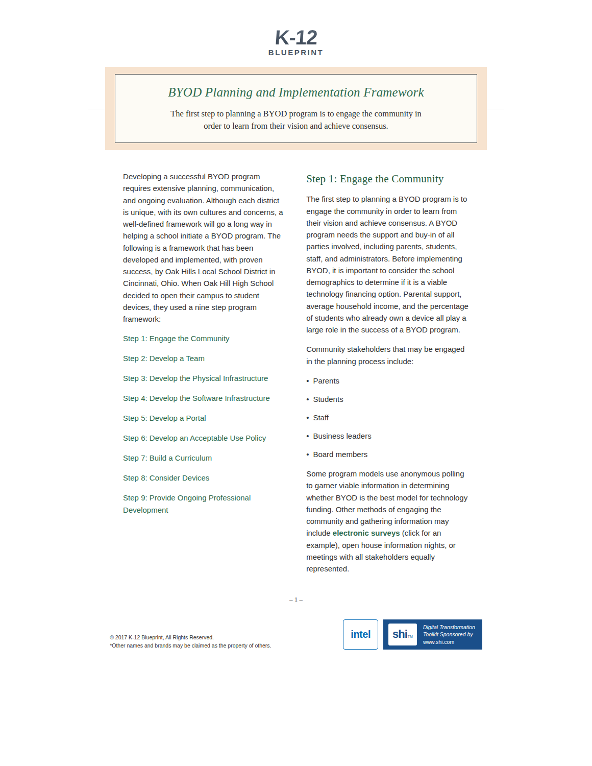K-12 BLUEPRINT
BYOD Planning and Implementation Framework
The first step to planning a BYOD program is to engage the community in
order to learn from their vision and achieve consensus.
Developing a successful BYOD program requires extensive planning, communication, and ongoing evaluation. Although each district is unique, with its own cultures and concerns, a well-defined framework will go a long way in helping a school initiate a BYOD program. The following is a framework that has been developed and implemented, with proven success, by Oak Hills Local School District in Cincinnati, Ohio. When Oak Hill High School decided to open their campus to student devices, they used a nine step program framework:
Step 1: Engage the Community
Step 2: Develop a Team
Step 3: Develop the Physical Infrastructure
Step 4: Develop the Software Infrastructure
Step 5: Develop a Portal
Step 6: Develop an Acceptable Use Policy
Step 7: Build a Curriculum
Step 8: Consider Devices
Step 9: Provide Ongoing Professional Development
Step 1: Engage the Community
The first step to planning a BYOD program is to engage the community in order to learn from their vision and achieve consensus. A BYOD program needs the support and buy-in of all parties involved, including parents, students, staff, and administrators. Before implementing BYOD, it is important to consider the school demographics to determine if it is a viable technology financing option. Parental support, average household income, and the percentage of students who already own a device all play a large role in the success of a BYOD program.
Community stakeholders that may be engaged in the planning process include:
Parents
Students
Staff
Business leaders
Board members
Some program models use anonymous polling to garner viable information in determining whether BYOD is the best model for technology funding. Other methods of engaging the community and gathering information may include electronic surveys (click for an example), open house information nights, or meetings with all stakeholders equally represented.
– 1 –
© 2017 K-12 Blueprint, All Rights Reserved.
*Other names and brands may be claimed as the property of others.
intel
shi TM
Digital Transformation
Toolkit Sponsored by
www.shi.com